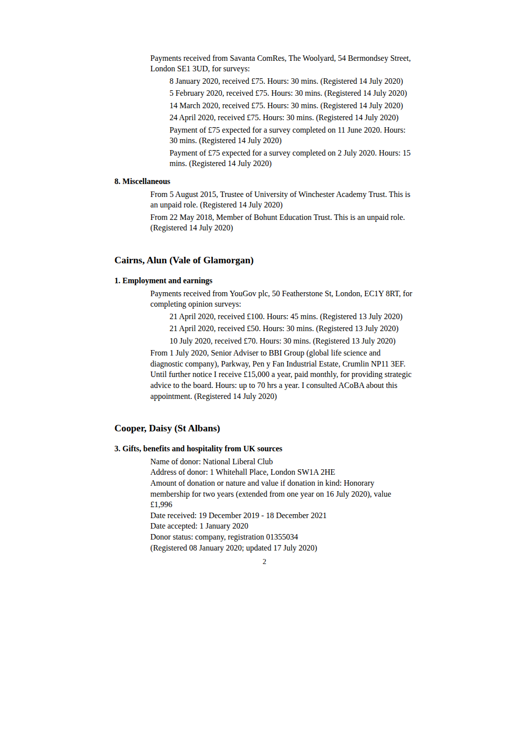Payments received from Savanta ComRes, The Woolyard, 54 Bermondsey Street, London SE1 3UD, for surveys:
8 January 2020, received £75. Hours: 30 mins. (Registered 14 July 2020)
5 February 2020, received £75. Hours: 30 mins. (Registered 14 July 2020)
14 March 2020, received £75. Hours: 30 mins. (Registered 14 July 2020)
24 April 2020, received £75. Hours: 30 mins. (Registered 14 July 2020)
Payment of £75 expected for a survey completed on 11 June 2020. Hours: 30 mins. (Registered 14 July 2020)
Payment of £75 expected for a survey completed on 2 July 2020. Hours: 15 mins. (Registered 14 July 2020)
8. Miscellaneous
From 5 August 2015, Trustee of University of Winchester Academy Trust. This is an unpaid role. (Registered 14 July 2020)
From 22 May 2018, Member of Bohunt Education Trust. This is an unpaid role. (Registered 14 July 2020)
Cairns, Alun (Vale of Glamorgan)
1. Employment and earnings
Payments received from YouGov plc, 50 Featherstone St, London, EC1Y 8RT, for completing opinion surveys:
21 April 2020, received £100. Hours: 45 mins. (Registered 13 July 2020)
21 April 2020, received £50. Hours: 30 mins. (Registered 13 July 2020)
10 July 2020, received £70. Hours: 30 mins. (Registered 13 July 2020)
From 1 July 2020, Senior Adviser to BBI Group (global life science and diagnostic company), Parkway, Pen y Fan Industrial Estate, Crumlin NP11 3EF. Until further notice I receive £15,000 a year, paid monthly, for providing strategic advice to the board. Hours: up to 70 hrs a year. I consulted ACoBA about this appointment. (Registered 14 July 2020)
Cooper, Daisy (St Albans)
3. Gifts, benefits and hospitality from UK sources
Name of donor: National Liberal Club
Address of donor: 1 Whitehall Place, London SW1A 2HE
Amount of donation or nature and value if donation in kind: Honorary membership for two years (extended from one year on 16 July 2020), value £1,996
Date received: 19 December 2019 - 18 December 2021
Date accepted: 1 January 2020
Donor status: company, registration 01355034
(Registered 08 January 2020; updated 17 July 2020)
2